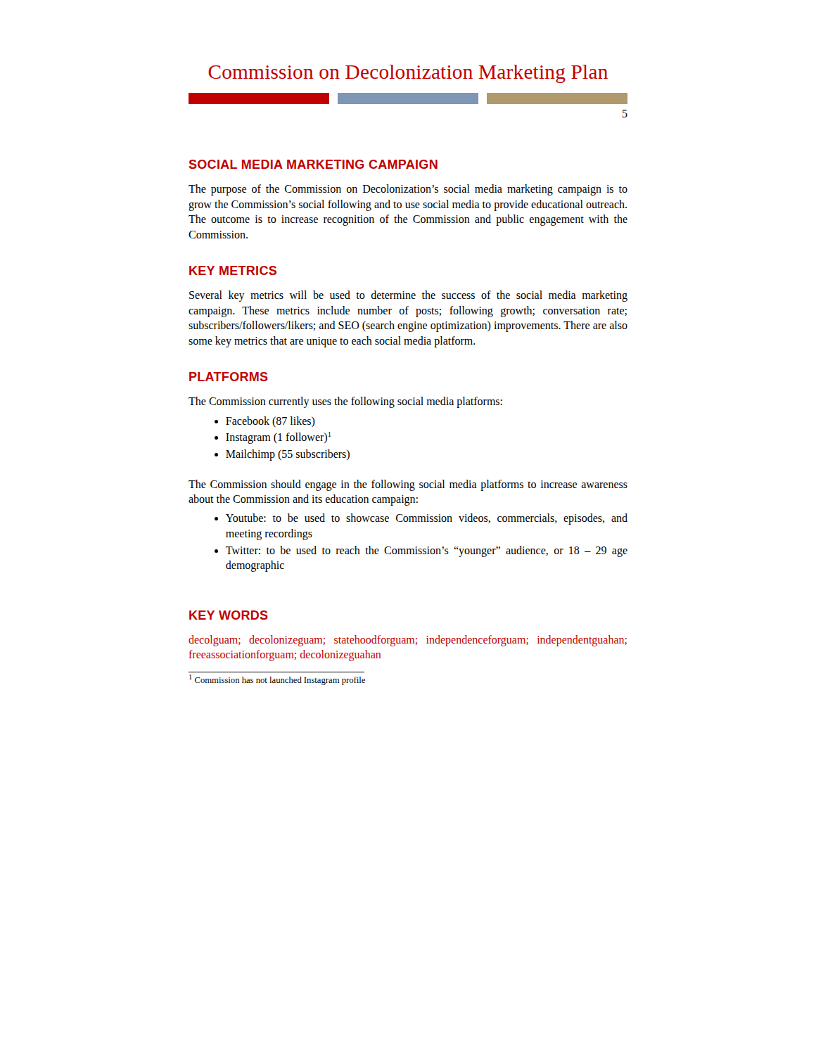Commission on Decolonization Marketing Plan
5
SOCIAL MEDIA MARKETING CAMPAIGN
The purpose of the Commission on Decolonization’s social media marketing campaign is to grow the Commission’s social following and to use social media to provide educational outreach. The outcome is to increase recognition of the Commission and public engagement with the Commission.
KEY METRICS
Several key metrics will be used to determine the success of the social media marketing campaign. These metrics include number of posts; following growth; conversation rate; subscribers/followers/likers; and SEO (search engine optimization) improvements. There are also some key metrics that are unique to each social media platform.
PLATFORMS
The Commission currently uses the following social media platforms:
Facebook (87 likes)
Instagram (1 follower)1
Mailchimp (55 subscribers)
The Commission should engage in the following social media platforms to increase awareness about the Commission and its education campaign:
Youtube: to be used to showcase Commission videos, commercials, episodes, and meeting recordings
Twitter: to be used to reach the Commission’s “younger” audience, or 18 – 29 age demographic
KEY WORDS
decolguam; decolonizeguam; statehoodforguam; independenceforguam; independentguahan; freeassociationforguam; decolonizeguahan
1 Commission has not launched Instagram profile